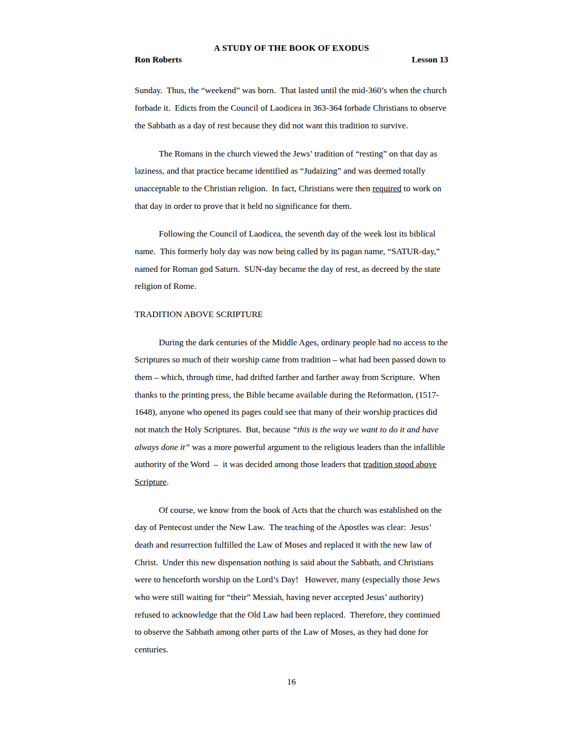A STUDY OF THE BOOK OF EXODUS
Ron Roberts Lesson 13
Sunday. Thus, the “weekend” was born. That lasted until the mid-360’s when the church forbade it. Edicts from the Council of Laodicea in 363-364 forbade Christians to observe the Sabbath as a day of rest because they did not want this tradition to survive.
The Romans in the church viewed the Jews’ tradition of “resting” on that day as laziness, and that practice became identified as “Judaizing” and was deemed totally unacceptable to the Christian religion. In fact, Christians were then required to work on that day in order to prove that it held no significance for them.
Following the Council of Laodicea, the seventh day of the week lost its biblical name. This formerly holy day was now being called by its pagan name, “SATUR-day,” named for Roman god Saturn. SUN-day became the day of rest, as decreed by the state religion of Rome.
Tradition Above Scripture
During the dark centuries of the Middle Ages, ordinary people had no access to the Scriptures so much of their worship came from tradition – what had been passed down to them – which, through time, had drifted farther and farther away from Scripture. When thanks to the printing press, the Bible became available during the Reformation, (1517-1648), anyone who opened its pages could see that many of their worship practices did not match the Holy Scriptures. But, because “this is the way we want to do it and have always done it” was a more powerful argument to the religious leaders than the infallible authority of the Word – it was decided among those leaders that tradition stood above Scripture.
Of course, we know from the book of Acts that the church was established on the day of Pentecost under the New Law. The teaching of the Apostles was clear: Jesus’ death and resurrection fulfilled the Law of Moses and replaced it with the new law of Christ. Under this new dispensation nothing is said about the Sabbath, and Christians were to henceforth worship on the Lord’s Day! However, many (especially those Jews who were still waiting for “their” Messiah, having never accepted Jesus’ authority) refused to acknowledge that the Old Law had been replaced. Therefore, they continued to observe the Sabbath among other parts of the Law of Moses, as they had done for centuries.
16